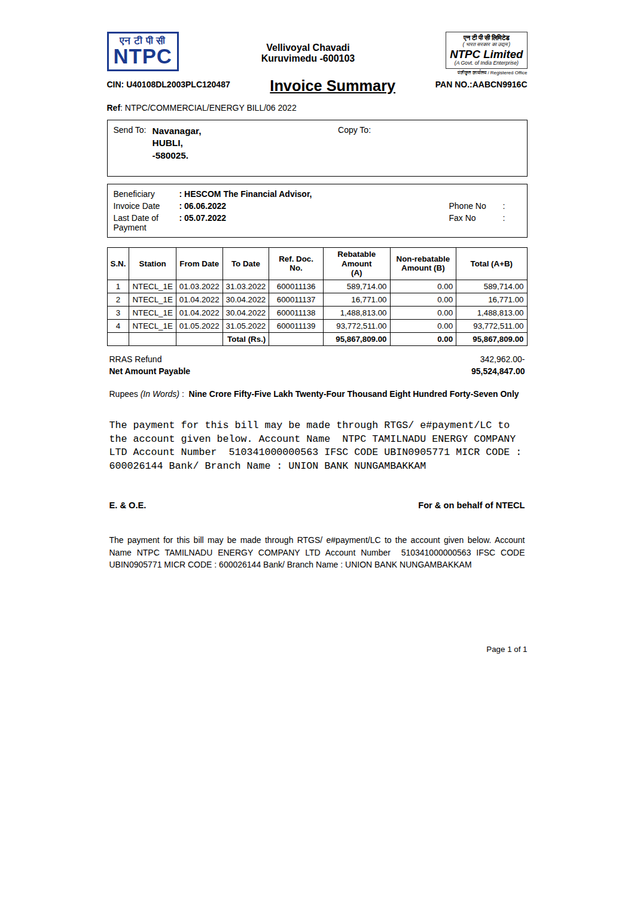एन टी पी सी
NTPC
Vellivoyal Chavadi
Kuruvimedu -600103
एन टी पी सी लिमिटेड
( भारत सरकार का उद्यम )
NTPC Limited
(A Govt. of India Enterprise)
पंजीकृत कार्यालय / Registered Office
CIN: U40108DL2003PLC120487
Invoice Summary
PAN NO.:AABCN9916C
Ref: NTPC/COMMERCIAL/ENERGY BILL/06 2022
Send To: Navanagar,
HUBLI,
-580025. Copy To:
| Beneficiary | : HESCOM The Financial Advisor, | | |
| Invoice Date | : 06.06.2022 | Phone No | : |
| Last Date of Payment | : 05.07.2022 | Fax No | : |
| S.N. | Station | From Date | To Date | Ref. Doc. No. | Rebatable Amount (A) | Non-rebatable Amount (B) | Total (A+B) |
| --- | --- | --- | --- | --- | --- | --- | --- |
| 1 | NTECL_1E | 01.03.2022 | 31.03.2022 | 600011136 | 589,714.00 | 0.00 | 589,714.00 |
| 2 | NTECL_1E | 01.04.2022 | 30.04.2022 | 600011137 | 16,771.00 | 0.00 | 16,771.00 |
| 3 | NTECL_1E | 01.04.2022 | 30.04.2022 | 600011138 | 1,488,813.00 | 0.00 | 1,488,813.00 |
| 4 | NTECL_1E | 01.05.2022 | 31.05.2022 | 600011139 | 93,772,511.00 | 0.00 | 93,772,511.00 |
| | | | Total (Rs.) | | 95,867,809.00 | 0.00 | 95,867,809.00 |
RRAS Refund 342,962.00-
Net Amount Payable 95,524,847.00
Rupees (In Words) : Nine Crore Fifty-Five Lakh Twenty-Four Thousand Eight Hundred Forty-Seven Only
The payment for this bill may be made through RTGS/ e#payment/LC to the account given below. Account Name NTPC TAMILNADU ENERGY COMPANY LTD Account Number 510341000000563 IFSC CODE UBIN0905771 MICR CODE : 600026144 Bank/ Branch Name : UNION BANK NUNGAMBAKKAM
E. & O.E. For & on behalf of NTECL
The payment for this bill may be made through RTGS/ e#payment/LC to the account given below. Account Name NTPC TAMILNADU ENERGY COMPANY LTD Account Number 510341000000563 IFSC CODE UBIN0905771 MICR CODE : 600026144 Bank/ Branch Name : UNION BANK NUNGAMBAKKAM
Page 1 of 1